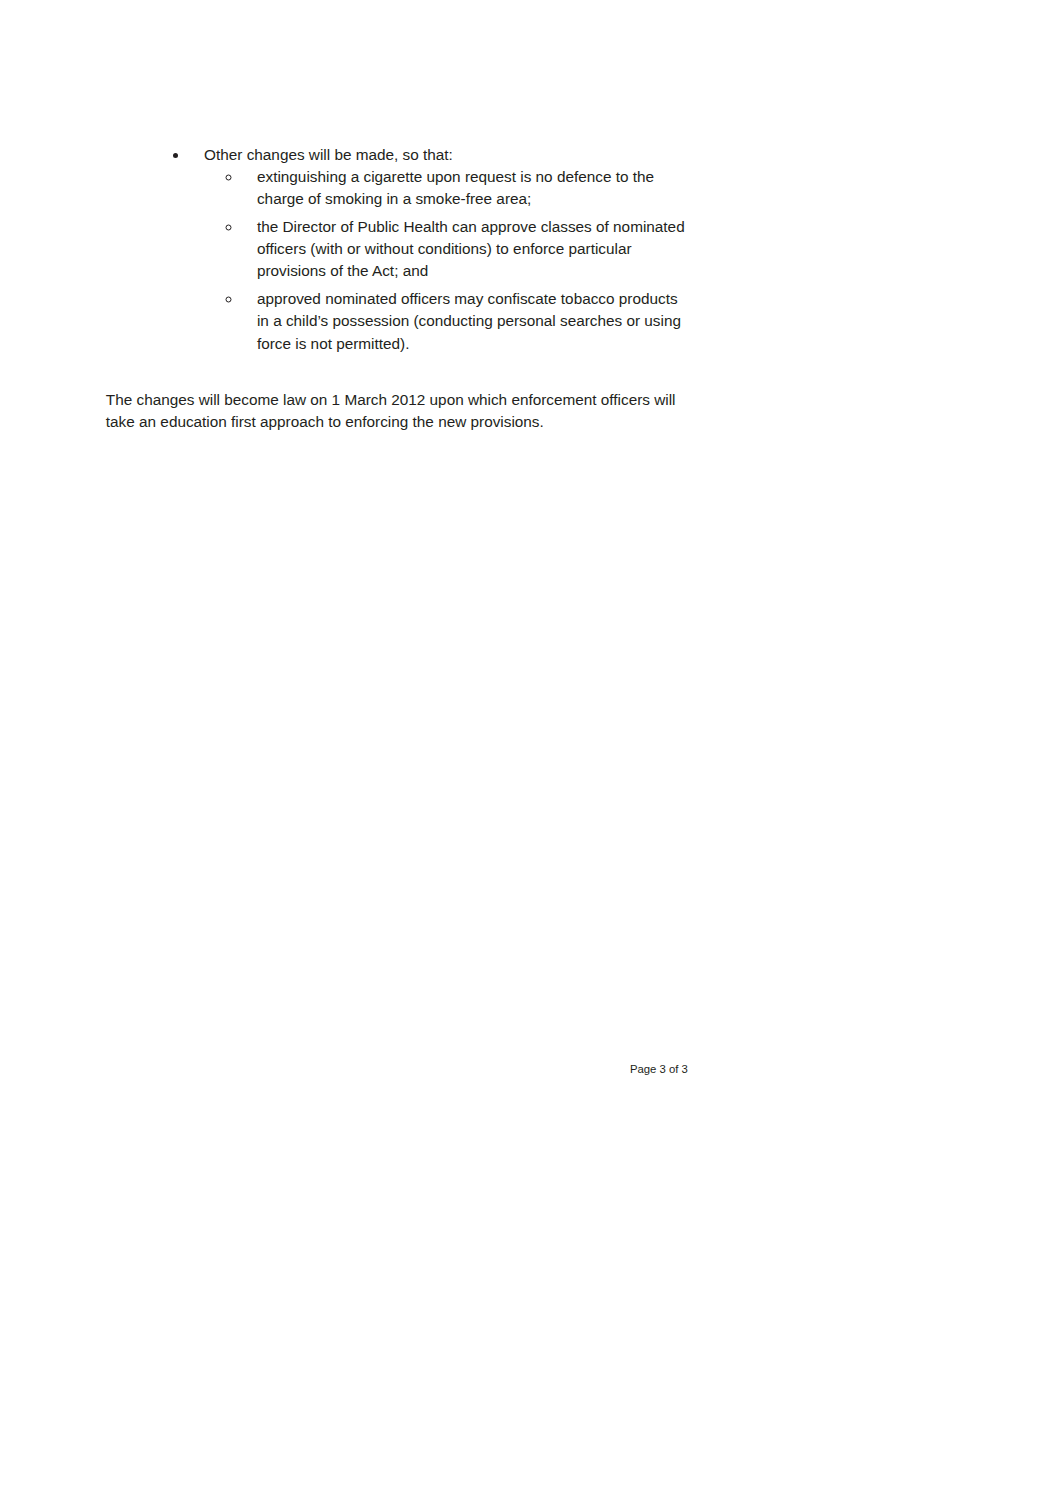Other changes will be made, so that:
extinguishing a cigarette upon request is no defence to the charge of smoking in a smoke-free area;
the Director of Public Health can approve classes of nominated officers (with or without conditions) to enforce particular provisions of the Act; and
approved nominated officers may confiscate tobacco products in a child’s possession (conducting personal searches or using force is not permitted).
The changes will become law on 1 March 2012 upon which enforcement officers will take an education first approach to enforcing the new provisions.
Page 3 of 3